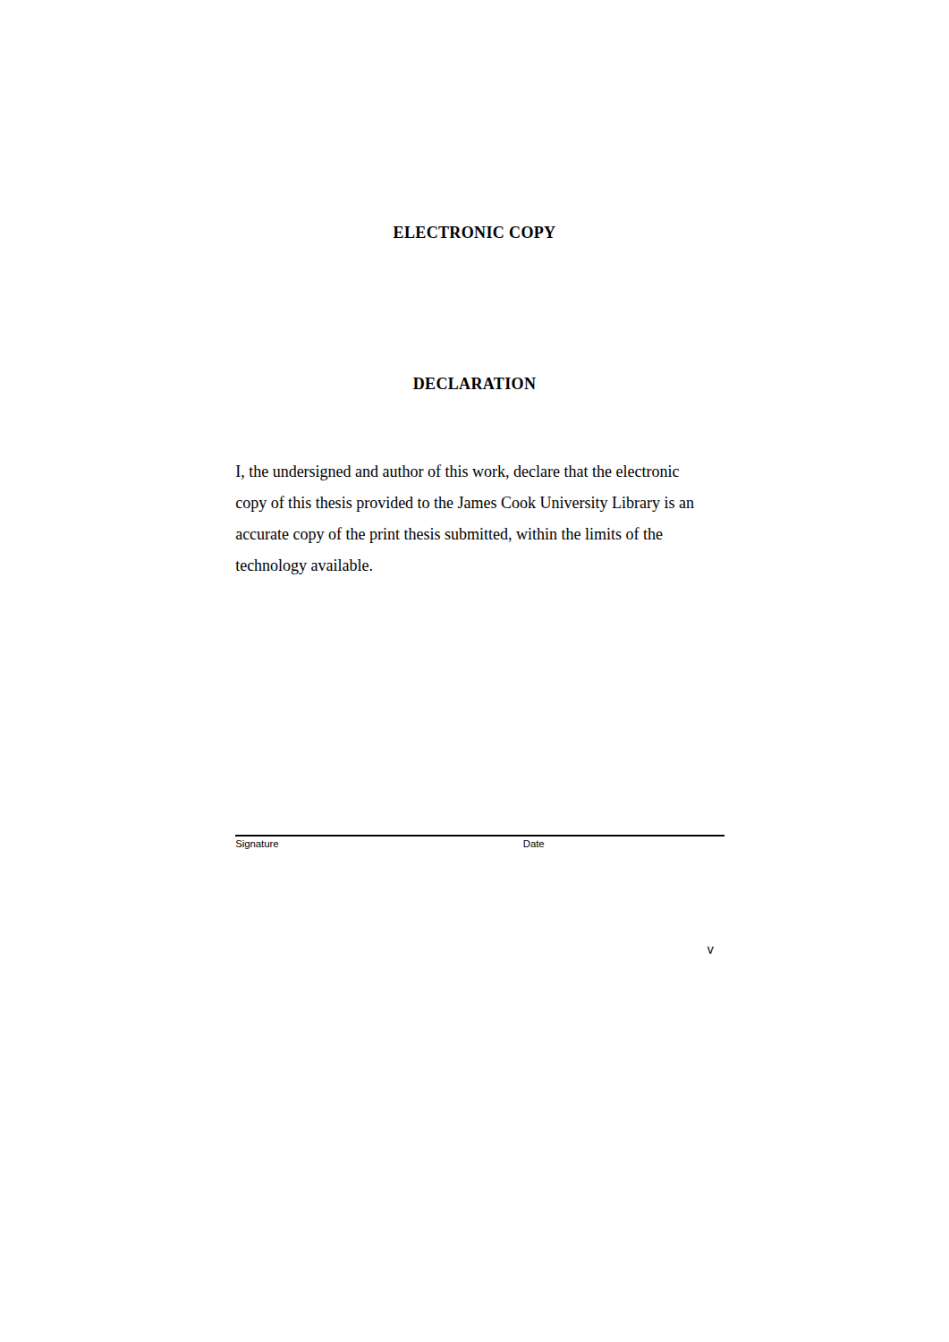ELECTRONIC COPY
DECLARATION
I, the undersigned and author of this work, declare that the electronic copy of this thesis provided to the James Cook University Library is an accurate copy of the print thesis submitted, within the limits of the technology available.
Signature
Date
v